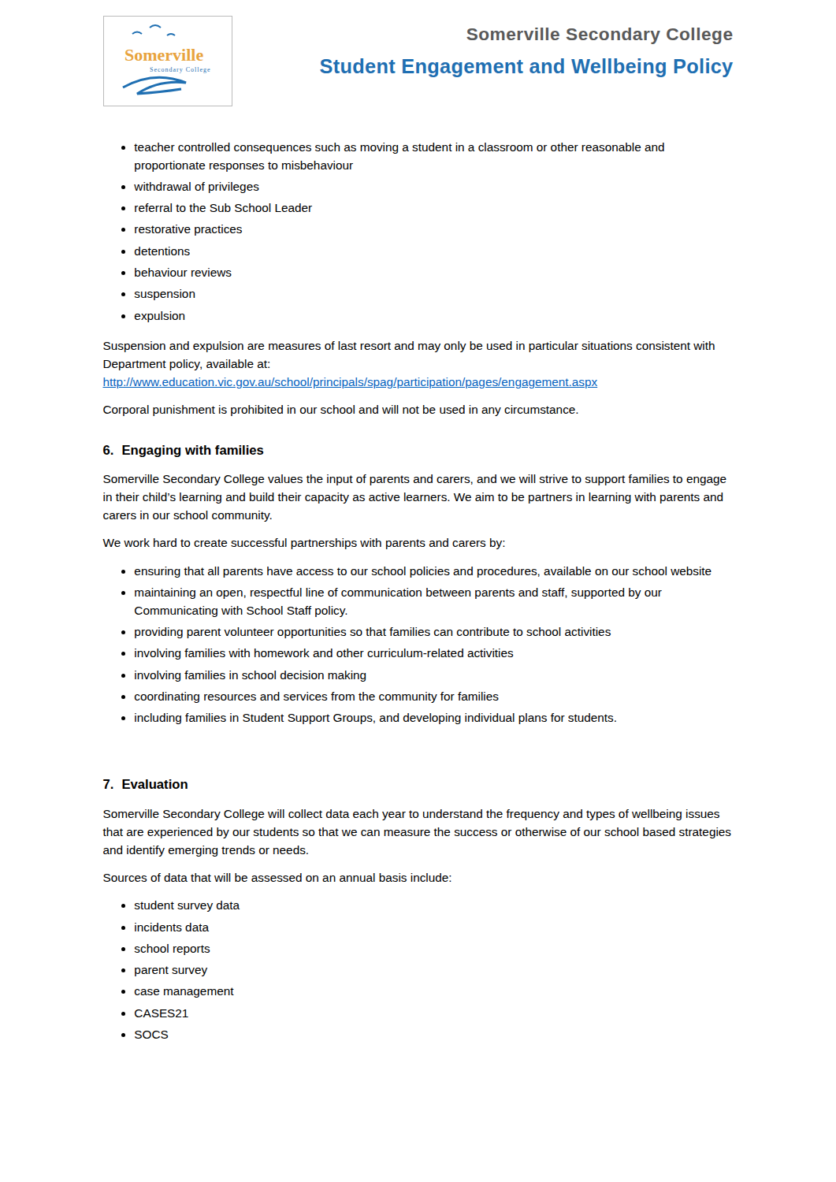Somerville Secondary College
Somerville Secondary College
Student Engagement and Wellbeing Policy
teacher controlled consequences such as moving a student in a classroom or other reasonable and proportionate responses to misbehaviour
withdrawal of privileges
referral to the Sub School Leader
restorative practices
detentions
behaviour reviews
suspension
expulsion
Suspension and expulsion are measures of last resort and may only be used in particular situations consistent with Department policy, available at:
http://www.education.vic.gov.au/school/principals/spag/participation/pages/engagement.aspx
Corporal punishment is prohibited in our school and will not be used in any circumstance.
6. Engaging with families
Somerville Secondary College values the input of parents and carers, and we will strive to support families to engage in their child’s learning and build their capacity as active learners. We aim to be partners in learning with parents and carers in our school community.
We work hard to create successful partnerships with parents and carers by:
ensuring that all parents have access to our school policies and procedures, available on our school website
maintaining an open, respectful line of communication between parents and staff, supported by our Communicating with School Staff policy.
providing parent volunteer opportunities so that families can contribute to school activities
involving families with homework and other curriculum-related activities
involving families in school decision making
coordinating resources and services from the community for families
including families in Student Support Groups, and developing individual plans for students.
7. Evaluation
Somerville Secondary College will collect data each year to understand the frequency and types of wellbeing issues that are experienced by our students so that we can measure the success or otherwise of our school based strategies and identify emerging trends or needs.
Sources of data that will be assessed on an annual basis include:
student survey data
incidents data
school reports
parent survey
case management
CASES21
SOCS